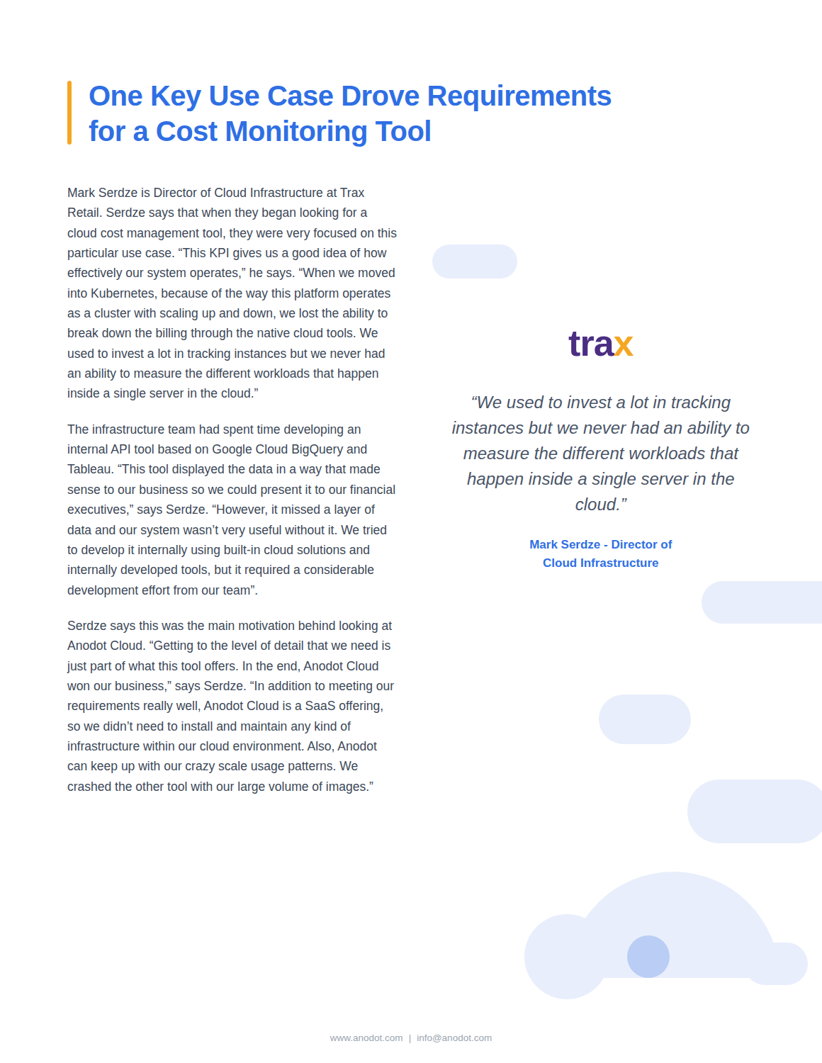One Key Use Case Drove Requirements
for a Cost Monitoring Tool
Mark Serdze is Director of Cloud Infrastructure at Trax Retail. Serdze says that when they began looking for a cloud cost management tool, they were very focused on this particular use case. “This KPI gives us a good idea of how effectively our system operates,” he says. “When we moved into Kubernetes, because of the way this platform operates as a cluster with scaling up and down, we lost the ability to break down the billing through the native cloud tools. We used to invest a lot in tracking instances but we never had an ability to measure the different workloads that happen inside a single server in the cloud.”
The infrastructure team had spent time developing an internal API tool based on Google Cloud BigQuery and Tableau. “This tool displayed the data in a way that made sense to our business so we could present it to our financial executives,” says Serdze. “However, it missed a layer of data and our system wasn’t very useful without it. We tried to develop it internally using built-in cloud solutions and internally developed tools, but it required a considerable development effort from our team”.
Serdze says this was the main motivation behind looking at Anodot Cloud. “Getting to the level of detail that we need is just part of what this tool offers. In the end, Anodot Cloud won our business,” says Serdze. “In addition to meeting our requirements really well, Anodot Cloud is a SaaS offering, so we didn’t need to install and maintain any kind of infrastructure within our cloud environment. Also, Anodot can keep up with our crazy scale usage patterns. We crashed the other tool with our large volume of images.”
trax
“We used to invest a lot in tracking instances but we never had an ability to measure the different workloads that happen inside a single server in the cloud.”
Mark Serdze - Director of
Cloud Infrastructure
www.anodot.com|info@anodot.com